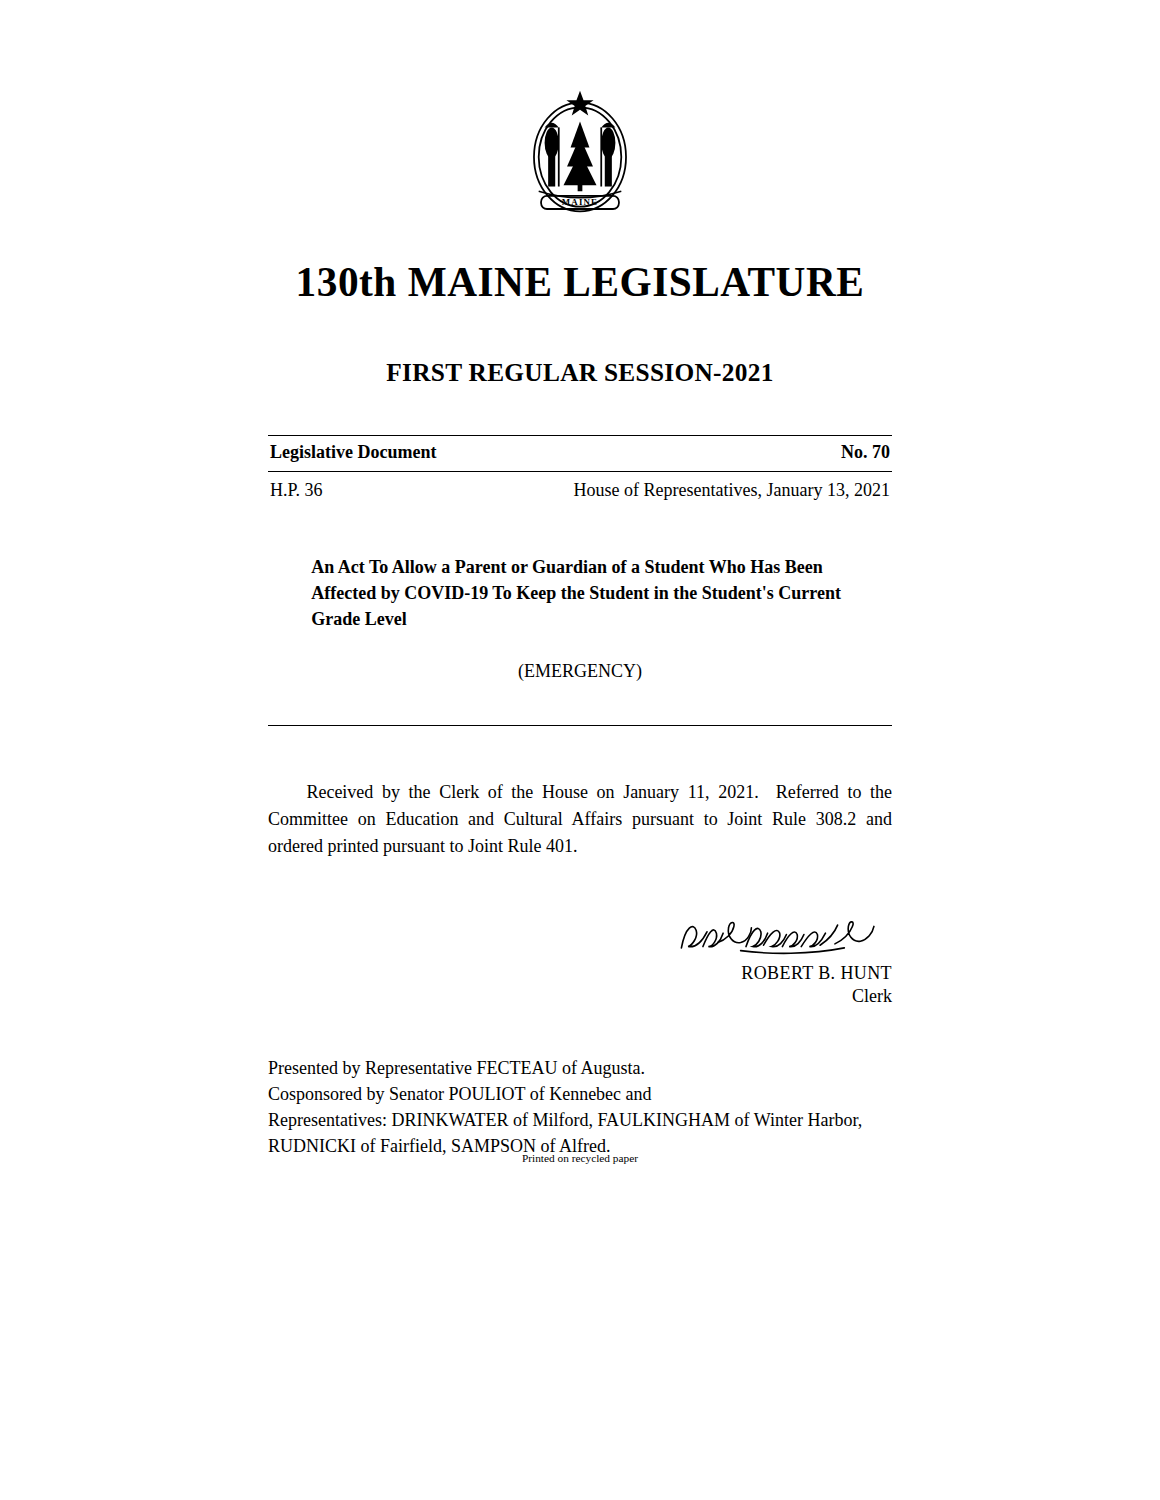130th MAINE LEGISLATURE
FIRST REGULAR SESSION-2021
Legislative Document No. 70
H.P. 36 House of Representatives, January 13, 2021
An Act To Allow a Parent or Guardian of a Student Who Has Been Affected by COVID-19 To Keep the Student in the Student's Current Grade Level
(EMERGENCY)
Received by the Clerk of the House on January 11, 2021. Referred to the Committee on Education and Cultural Affairs pursuant to Joint Rule 308.2 and ordered printed pursuant to Joint Rule 401.
ROBERT B. HUNT
Clerk
Presented by Representative FECTEAU of Augusta.
Cosponsored by Senator POULIOT of Kennebec and
Representatives: DRINKWATER of Milford, FAULKINGHAM of Winter Harbor, RUDNICKI of Fairfield, SAMPSON of Alfred.
Printed on recycled paper